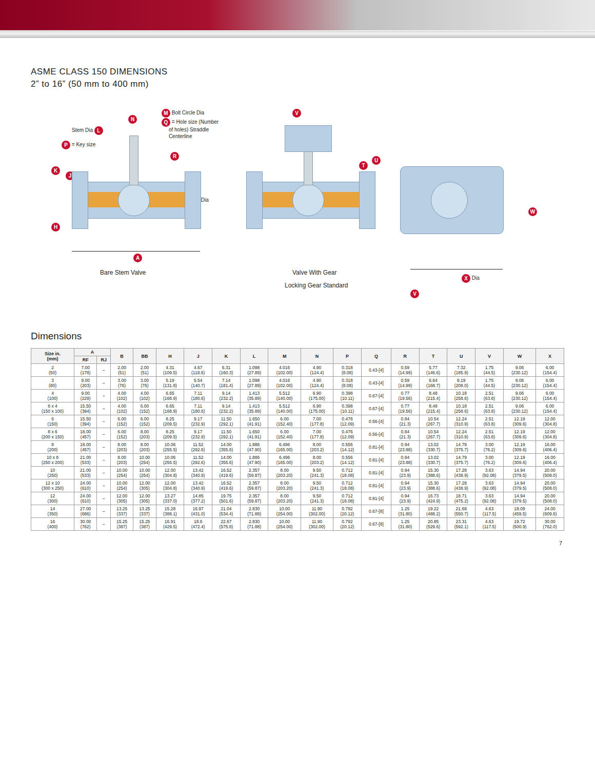ASME CLASS 150 DIMENSIONS 2” to 16” (50 mm to 400 mm)
N
M Bolt Circle Dia
Q = Hole size (Number
of holes) Straddle
Centerline
Stem Dia L
P = Key size
R
K
J
H
B
Bore
Dia
BB Dia
A
Bare Stem Valve
V
T
U
Valve With Gear
Locking Gear Standard
W
X Dia
V
Dimensions
| Size in. (mm) | A | B | BB | H | J | K | L | M | N | P | Q | R | T | U | V | W | X |
| --- | --- | --- | --- | --- | --- | --- | --- | --- | --- | --- | --- | --- | --- | --- | --- | --- | --- |
| RF | RJ |
| 2 (50) | 7.00 (178) | – | 2.00 (51) | 2.00 (51) | 4.31 (109.5) | 4.67 (118.6) | 6.31 (160.3) | 1.098 (27.89) | 4.016 (102.00) | 4.90 (124.4) | 0.318 (8.08) | 0.43-[4] | 0.59 (14.99) | 5.77 (146.6) | 7.32 (185.9) | 1.75 (44.5) | 9.06 (230.12) | 6.00 (154.4) |
| 3 (80) | 8.00 (203) | – | 3.00 (76) | 3.00 (76) | 5.19 (131.8) | 5.54 (140.7) | 7.14 (181.4) | 1.098 (27.89) | 4.016 (102.00) | 4.90 (124.4) | 0.318 (8.08) | 0.43-[4] | 0.59 (14.99) | 6.64 (168.7) | 8.19 (208.0) | 1.75 (44.5) | 9.06 (230.12) | 6.00 (154.4) |
| 4 (100) | 9.00 (229) | – | 4.00 (102) | 4.00 (102) | 6.65 (168.9) | 7.11 (180.6) | 9.14 (232.2) | 1.413 (35.89) | 5.512 (140.00) | 6.90 (175.00) | 0.398 (10.11) | 0.67-[4] | 0.77 (19.56) | 8.48 (215.4) | 10.18 (258.6) | 2.51 (63.8) | 9.06 (230.12) | 6.00 (154.4) |
| 6 x 4 (150 x 100) | 15.50 (394) | – | 4.00 (102) | 6.00 (152) | 6.65 (168.9) | 7.11 (180.6) | 9.14 (232.2) | 1.413 (35.89) | 5.512 (140.00) | 6.90 (175.00) | 0.398 (10.11) | 0.67-[4] | 0.77 (19.56) | 8.48 (215.4) | 10.18 (258.6) | 2.51 (63.8) | 9.06 (230.12) | 6.00 (154.4) |
| 6 (150) | 15.50 (394) | – | 6.00 (152) | 6.00 (152) | 8.25 (209.5) | 9.17 (232.9) | 11.50 (292.1) | 1.650 (41.91) | 6.00 (152.40) | 7.00 (177.8) | 0.476 (12.09) | 0.56-[4] | 0.84 (21.3) | 10.54 (267.7) | 12.24 (310.9) | 2.51 (63.8) | 12.19 (309.6) | 12.00 (304.8) |
| 8 x 6 (200 x 150) | 18.00 (457) | – | 6.00 (152) | 8.00 (203) | 8.25 (209.5) | 9.17 (232.9) | 11.50 (292.1) | 1.650 (41.91) | 6.00 (152.40) | 7.00 (177.8) | 0.476 (12.09) | 0.56-[4] | 0.84 (21.3) | 10.54 (267.7) | 12.24 (310.9) | 2.51 (63.8) | 12.19 (309.6) | 12.00 (304.8) |
| 8 (200) | 18.00 (457) | – | 8.00 (203) | 8.00 (203) | 10.06 (255.5) | 11.52 (292.6) | 14.00 (355.6) | 1.886 (47.90) | 6.496 (165.00) | 8.00 (203.2) | 0.556 (14.12) | 0.81-[4] | 0.94 (23.88) | 13.02 (330.7) | 14.79 (375.7) | 3.00 (76.2) | 12.19 (309.6) | 16.00 (406.4) |
| 10 x 8 (250 x 200) | 21.00 (533) | – | 8.00 (203) | 10.00 (254) | 10.06 (255.5) | 11.52 (292.6) | 14.00 (355.6) | 1.886 (47.90) | 6.496 (165.00) | 8.00 (203.2) | 0.556 (14.12) | 0.81-[4] | 0.94 (23.88) | 13.02 (330.7) | 14.79 (375.7) | 3.00 (76.2) | 12.19 (309.6) | 16.00 (406.4) |
| 10 (250) | 21.00 (533) | – | 10.00 (254) | 10.00 (254) | 12.00 (304.8) | 13.42 (340.9) | 16.52 (419.6) | 2.357 (59.87) | 8.00 (203.20) | 9.50 (241.3) | 0.712 (18.08) | 0.81-[4] | 0.94 (23.9) | 15.30 (388.6) | 17.28 (438.9) | 3.63 (92.08) | 14.94 (379.5) | 20.00 (508.0) |
| 12 x 10 (300 x 250) | 24.00 (610) | – | 10.00 (254) | 12.00 (305) | 12.00 (304.8) | 13.42 (340.9) | 16.52 (419.6) | 2.357 (59.87) | 8.00 (203.20) | 9.50 (241.3) | 0.712 (18.08) | 0.81-[4] | 0.94 (23.9) | 15.30 (388.6) | 17.28 (438.9) | 3.63 (92.08) | 14.94 (379.5) | 20.00 (508.0) |
| 12 (300) | 24.00 (610) | – | 12.00 (305) | 12.00 (305) | 13.27 (337.0) | 14.85 (377.2) | 19.75 (501.6) | 2.357 (59.87) | 8.00 (203.20) | 9.50 (241.3) | 0.712 (18.08) | 0.81-[4] | 0.94 (23.9) | 16.73 (424.9) | 18.71 (475.2) | 3.63 (92.08) | 14.94 (379.5) | 20.00 (508.0) |
| 14 (350) | 27.00 (686) | – | 13.25 (337) | 13.25 (337) | 15.28 (388.1) | 16.97 (431.0) | 21.04 (534.4) | 2.830 (71.88) | 10.00 (254.00) | 11.90 (302.00) | 0.792 (20.12) | 0.67-[8] | 1.25 (31.80) | 19.22 (488.2) | 21.68 (550.7) | 4.63 (117.5) | 18.09 (459.5) | 24.00 (609.6) |
| 16 (400) | 30.00 (762) | – | 15.25 (387) | 15.25 (387) | 16.91 (429.5) | 18.6 (472.4) | 22.67 (575.8) | 2.830 (71.88) | 10.00 (254.00) | 11.90 (302.00) | 0.792 (20.12) | 0.67-[8] | 1.25 (31.80) | 20.85 (529.6) | 23.31 (592.1) | 4.63 (117.5) | 19.72 (500.9) | 30.00 (762.0) |
7